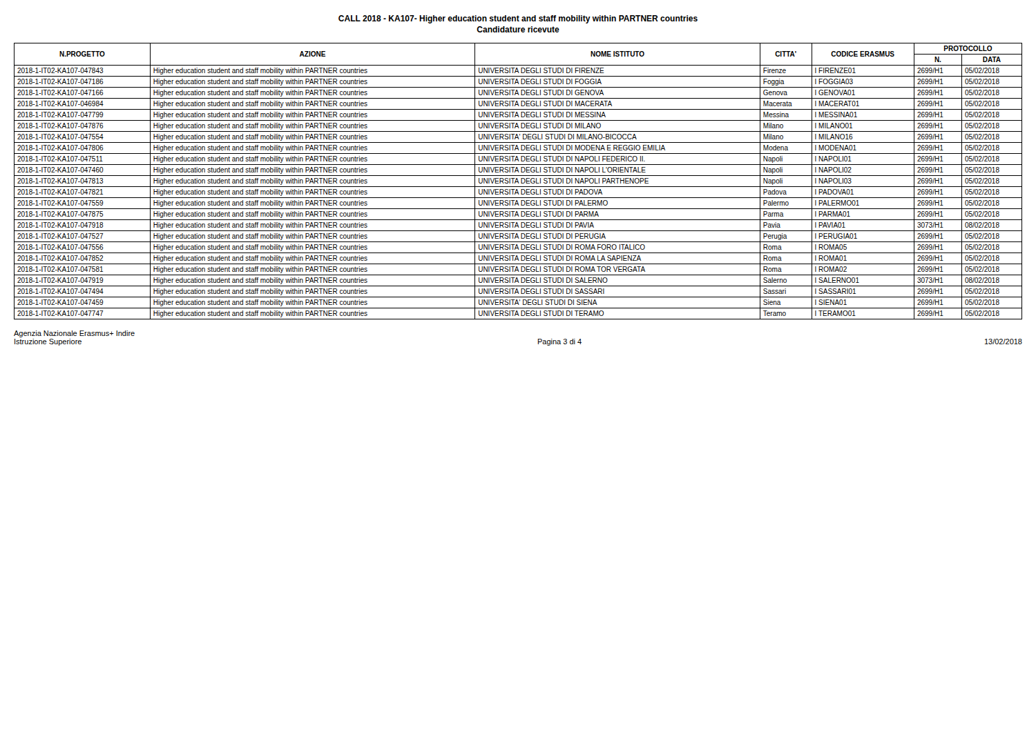CALL 2018 - KA107- Higher education student and staff mobility within PARTNER countries
Candidature ricevute
| N.PROGETTO | AZIONE | NOME ISTITUTO | CITTA' | CODICE ERASMUS | PROTOCOLLO |
| --- | --- | --- | --- | --- | --- |
| N. | DATA |
| 2018-1-IT02-KA107-047843 | Higher education student and staff mobility within PARTNER countries | UNIVERSITA DEGLI STUDI DI FIRENZE | Firenze | I FIRENZE01 | 2699/H1 | 05/02/2018 |
| 2018-1-IT02-KA107-047186 | Higher education student and staff mobility within PARTNER countries | UNIVERSITA DEGLI STUDI DI FOGGIA | Foggia | I FOGGIA03 | 2699/H1 | 05/02/2018 |
| 2018-1-IT02-KA107-047166 | Higher education student and staff mobility within PARTNER countries | UNIVERSITA DEGLI STUDI DI GENOVA | Genova | I GENOVA01 | 2699/H1 | 05/02/2018 |
| 2018-1-IT02-KA107-046984 | Higher education student and staff mobility within PARTNER countries | UNIVERSITA DEGLI STUDI DI MACERATA | Macerata | I MACERAT01 | 2699/H1 | 05/02/2018 |
| 2018-1-IT02-KA107-047799 | Higher education student and staff mobility within PARTNER countries | UNIVERSITA DEGLI STUDI DI MESSINA | Messina | I MESSINA01 | 2699/H1 | 05/02/2018 |
| 2018-1-IT02-KA107-047876 | Higher education student and staff mobility within PARTNER countries | UNIVERSITA DEGLI STUDI DI MILANO | Milano | I MILANO01 | 2699/H1 | 05/02/2018 |
| 2018-1-IT02-KA107-047554 | Higher education student and staff mobility within PARTNER countries | UNIVERSITA' DEGLI STUDI DI MILANO-BICOCCA | Milano | I MILANO16 | 2699/H1 | 05/02/2018 |
| 2018-1-IT02-KA107-047806 | Higher education student and staff mobility within PARTNER countries | UNIVERSITA DEGLI STUDI DI MODENA E REGGIO EMILIA | Modena | I MODENA01 | 2699/H1 | 05/02/2018 |
| 2018-1-IT02-KA107-047511 | Higher education student and staff mobility within PARTNER countries | UNIVERSITA DEGLI STUDI DI NAPOLI FEDERICO II. | Napoli | I NAPOLI01 | 2699/H1 | 05/02/2018 |
| 2018-1-IT02-KA107-047460 | Higher education student and staff mobility within PARTNER countries | UNIVERSITA DEGLI STUDI DI NAPOLI L'ORIENTALE | Napoli | I NAPOLI02 | 2699/H1 | 05/02/2018 |
| 2018-1-IT02-KA107-047813 | Higher education student and staff mobility within PARTNER countries | UNIVERSITA DEGLI STUDI DI NAPOLI PARTHENOPE | Napoli | I NAPOLI03 | 2699/H1 | 05/02/2018 |
| 2018-1-IT02-KA107-047821 | Higher education student and staff mobility within PARTNER countries | UNIVERSITA DEGLI STUDI DI PADOVA | Padova | I PADOVA01 | 2699/H1 | 05/02/2018 |
| 2018-1-IT02-KA107-047559 | Higher education student and staff mobility within PARTNER countries | UNIVERSITA DEGLI STUDI DI PALERMO | Palermo | I PALERMO01 | 2699/H1 | 05/02/2018 |
| 2018-1-IT02-KA107-047875 | Higher education student and staff mobility within PARTNER countries | UNIVERSITA DEGLI STUDI DI PARMA | Parma | I PARMA01 | 2699/H1 | 05/02/2018 |
| 2018-1-IT02-KA107-047918 | Higher education student and staff mobility within PARTNER countries | UNIVERSITA DEGLI STUDI DI PAVIA | Pavia | I PAVIA01 | 3073/H1 | 08/02/2018 |
| 2018-1-IT02-KA107-047527 | Higher education student and staff mobility within PARTNER countries | UNIVERSITA DEGLI STUDI DI PERUGIA | Perugia | I PERUGIA01 | 2699/H1 | 05/02/2018 |
| 2018-1-IT02-KA107-047556 | Higher education student and staff mobility within PARTNER countries | UNIVERSITA DEGLI STUDI DI ROMA FORO ITALICO | Roma | I ROMA05 | 2699/H1 | 05/02/2018 |
| 2018-1-IT02-KA107-047852 | Higher education student and staff mobility within PARTNER countries | UNIVERSITA DEGLI STUDI DI ROMA LA SAPIENZA | Roma | I ROMA01 | 2699/H1 | 05/02/2018 |
| 2018-1-IT02-KA107-047581 | Higher education student and staff mobility within PARTNER countries | UNIVERSITA DEGLI STUDI DI ROMA TOR VERGATA | Roma | I ROMA02 | 2699/H1 | 05/02/2018 |
| 2018-1-IT02-KA107-047919 | Higher education student and staff mobility within PARTNER countries | UNIVERSITA DEGLI STUDI DI SALERNO | Salerno | I SALERNO01 | 3073/H1 | 08/02/2018 |
| 2018-1-IT02-KA107-047494 | Higher education student and staff mobility within PARTNER countries | UNIVERSITA DEGLI STUDI DI SASSARI | Sassari | I SASSARI01 | 2699/H1 | 05/02/2018 |
| 2018-1-IT02-KA107-047459 | Higher education student and staff mobility within PARTNER countries | UNIVERSITA' DEGLI STUDI DI SIENA | Siena | I SIENA01 | 2699/H1 | 05/02/2018 |
| 2018-1-IT02-KA107-047747 | Higher education student and staff mobility within PARTNER countries | UNIVERSITA DEGLI STUDI DI TERAMO | Teramo | I TERAMO01 | 2699/H1 | 05/02/2018 |
Agenzia Nazionale Erasmus+ Indire
Istruzione Superiore
Pagina 3 di 4
13/02/2018